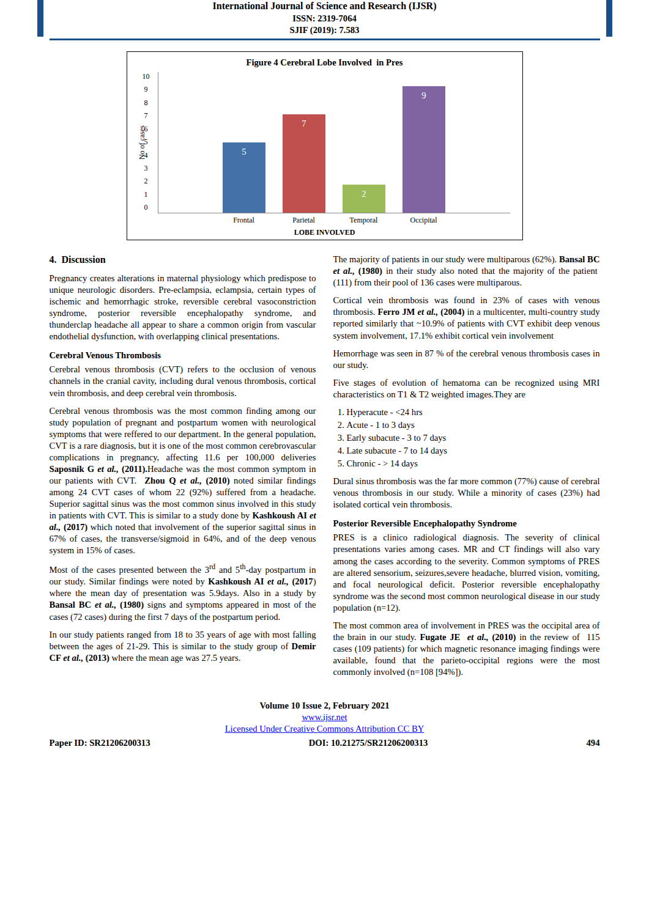International Journal of Science and Research (IJSR)
ISSN: 2319-7064
SJIF (2019): 7.583
Figure 4 Cerebral Lobe Involved in Pres
No of cases
10
9
8
7
6
5
4
3
2
1
0
5
7
2
9
Frontal
Parietal
Temporal
Occipital
LOBE INVOLVED
4. Discussion
Pregnancy creates alterations in maternal physiology which predispose to unique neurologic disorders. Pre-eclampsia, eclampsia, certain types of ischemic and hemorrhagic stroke, reversible cerebral vasoconstriction syndrome, posterior reversible encephalopathy syndrome, and thunderclap headache all appear to share a common origin from vascular endothelial dysfunction, with overlapping clinical presentations.
Cerebral Venous Thrombosis
Cerebral venous thrombosis (CVT) refers to the occlusion of venous channels in the cranial cavity, including dural venous thrombosis, cortical vein thrombosis, and deep cerebral vein thrombosis.
Cerebral venous thrombosis was the most common finding among our study population of pregnant and postpartum women with neurological symptoms that were reffered to our department. In the general population, CVT is a rare diagnosis, but it is one of the most common cerebrovascular complications in pregnancy, affecting 11.6 per 100,000 deliveries Saposnik G et al., (2011). Headache was the most common symptom in our patients with CVT. Zhou Q et al., (2010) noted similar findings among 24 CVT cases of whom 22 (92%) suffered from a headache. Superior sagittal sinus was the most common sinus involved in this study in patients with CVT. This is similar to a study done by Kashkoush AI et al., (2017) which noted that involvement of the superior sagittal sinus in 67% of cases, the transverse/sigmoid in 64%, and of the deep venous system in 15% of cases.
Most of the cases presented between the 3rd and 5th-day postpartum in our study. Similar findings were noted by Kashkoush AI et al., (2017) where the mean day of presentation was 5.9days. Also in a study by Bansal BC et al., (1980) signs and symptoms appeared in most of the cases (72 cases) during the first 7 days of the postpartum period.
In our study patients ranged from 18 to 35 years of age with most falling between the ages of 21-29. This is similar to the study group of Demir CF et al., (2013) where the mean age was 27.5 years.
The majority of patients in our study were multiparous (62%). Bansal BC et al., (1980) in their study also noted that the majority of the patient (111) from their pool of 136 cases were multiparous.
Cortical vein thrombosis was found in 23% of cases with venous thrombosis. Ferro JM et al., (2004) in a multicenter, multi-country study reported similarly that ~10.9% of patients with CVT exhibit deep venous system involvement, 17.1% exhibit cortical vein involvement
Hemorrhage was seen in 87 % of the cerebral venous thrombosis cases in our study.
Five stages of evolution of hematoma can be recognized using MRI characteristics on T1 & T2 weighted images.They are
Hyperacute - <24 hrs
Acute - 1 to 3 days
Early subacute - 3 to 7 days
Late subacute - 7 to 14 days
Chronic - > 14 days
Dural sinus thrombosis was the far more common (77%) cause of cerebral venous thrombosis in our study. While a minority of cases (23%) had isolated cortical vein thrombosis.
Posterior Reversible Encephalopathy Syndrome
PRES is a clinico radiological diagnosis. The severity of clinical presentations varies among cases. MR and CT findings will also vary among the cases according to the severity. Common symptoms of PRES are altered sensorium, seizures,severe headache, blurred vision, vomiting, and focal neurological deficit. Posterior reversible encephalopathy syndrome was the second most common neurological disease in our study population (n=12).
The most common area of involvement in PRES was the occipital area of the brain in our study. Fugate JE et al., (2010) in the review of 115 cases (109 patients) for which magnetic resonance imaging findings were available, found that the parieto-occipital regions were the most commonly involved (n=108 [94%]).
Volume 10 Issue 2, February 2021
www.ijsr.net
Licensed Under Creative Commons Attribution CC BY
Paper ID: SR21206200313
DOI: 10.21275/SR21206200313
494